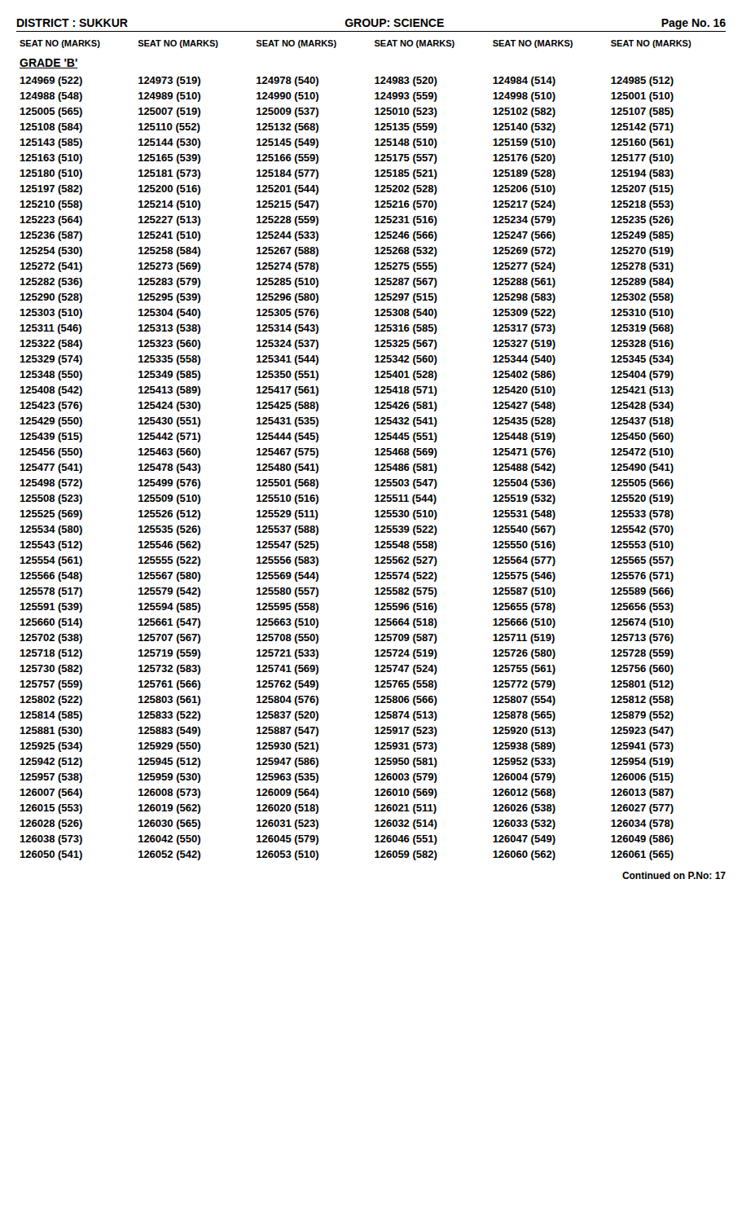DISTRICT : SUKKUR
GROUP: SCIENCE
Page No. 16
| SEAT NO (MARKS) | SEAT NO (MARKS) | SEAT NO (MARKS) | SEAT NO (MARKS) | SEAT NO (MARKS) | SEAT NO (MARKS) |
| --- | --- | --- | --- | --- | --- |
| GRADE 'B' |
| 124969 (522) | 124973 (519) | 124978 (540) | 124983 (520) | 124984 (514) | 124985 (512) |
| 124988 (548) | 124989 (510) | 124990 (510) | 124993 (559) | 124998 (510) | 125001 (510) |
| 125005 (565) | 125007 (519) | 125009 (537) | 125010 (523) | 125102 (582) | 125107 (585) |
| 125108 (584) | 125110 (552) | 125132 (568) | 125135 (559) | 125140 (532) | 125142 (571) |
| 125143 (585) | 125144 (530) | 125145 (549) | 125148 (510) | 125159 (510) | 125160 (561) |
| 125163 (510) | 125165 (539) | 125166 (559) | 125175 (557) | 125176 (520) | 125177 (510) |
| 125180 (510) | 125181 (573) | 125184 (577) | 125185 (521) | 125189 (528) | 125194 (583) |
| 125197 (582) | 125200 (516) | 125201 (544) | 125202 (528) | 125206 (510) | 125207 (515) |
| 125210 (558) | 125214 (510) | 125215 (547) | 125216 (570) | 125217 (524) | 125218 (553) |
| 125223 (564) | 125227 (513) | 125228 (559) | 125231 (516) | 125234 (579) | 125235 (526) |
| 125236 (587) | 125241 (510) | 125244 (533) | 125246 (566) | 125247 (566) | 125249 (585) |
| 125254 (530) | 125258 (584) | 125267 (588) | 125268 (532) | 125269 (572) | 125270 (519) |
| 125272 (541) | 125273 (569) | 125274 (578) | 125275 (555) | 125277 (524) | 125278 (531) |
| 125282 (536) | 125283 (579) | 125285 (510) | 125287 (567) | 125288 (561) | 125289 (584) |
| 125290 (528) | 125295 (539) | 125296 (580) | 125297 (515) | 125298 (583) | 125302 (558) |
| 125303 (510) | 125304 (540) | 125305 (576) | 125308 (540) | 125309 (522) | 125310 (510) |
| 125311 (546) | 125313 (538) | 125314 (543) | 125316 (585) | 125317 (573) | 125319 (568) |
| 125322 (584) | 125323 (560) | 125324 (537) | 125325 (567) | 125327 (519) | 125328 (516) |
| 125329 (574) | 125335 (558) | 125341 (544) | 125342 (560) | 125344 (540) | 125345 (534) |
| 125348 (550) | 125349 (585) | 125350 (551) | 125401 (528) | 125402 (586) | 125404 (579) |
| 125408 (542) | 125413 (589) | 125417 (561) | 125418 (571) | 125420 (510) | 125421 (513) |
| 125423 (576) | 125424 (530) | 125425 (588) | 125426 (581) | 125427 (548) | 125428 (534) |
| 125429 (550) | 125430 (551) | 125431 (535) | 125432 (541) | 125435 (528) | 125437 (518) |
| 125439 (515) | 125442 (571) | 125444 (545) | 125445 (551) | 125448 (519) | 125450 (560) |
| 125456 (550) | 125463 (560) | 125467 (575) | 125468 (569) | 125471 (576) | 125472 (510) |
| 125477 (541) | 125478 (543) | 125480 (541) | 125486 (581) | 125488 (542) | 125490 (541) |
| 125498 (572) | 125499 (576) | 125501 (568) | 125503 (547) | 125504 (536) | 125505 (566) |
| 125508 (523) | 125509 (510) | 125510 (516) | 125511 (544) | 125519 (532) | 125520 (519) |
| 125525 (569) | 125526 (512) | 125529 (511) | 125530 (510) | 125531 (548) | 125533 (578) |
| 125534 (580) | 125535 (526) | 125537 (588) | 125539 (522) | 125540 (567) | 125542 (570) |
| 125543 (512) | 125546 (562) | 125547 (525) | 125548 (558) | 125550 (516) | 125553 (510) |
| 125554 (561) | 125555 (522) | 125556 (583) | 125562 (527) | 125564 (577) | 125565 (557) |
| 125566 (548) | 125567 (580) | 125569 (544) | 125574 (522) | 125575 (546) | 125576 (571) |
| 125578 (517) | 125579 (542) | 125580 (557) | 125582 (575) | 125587 (510) | 125589 (566) |
| 125591 (539) | 125594 (585) | 125595 (558) | 125596 (516) | 125655 (578) | 125656 (553) |
| 125660 (514) | 125661 (547) | 125663 (510) | 125664 (518) | 125666 (510) | 125674 (510) |
| 125702 (538) | 125707 (567) | 125708 (550) | 125709 (587) | 125711 (519) | 125713 (576) |
| 125718 (512) | 125719 (559) | 125721 (533) | 125724 (519) | 125726 (580) | 125728 (559) |
| 125730 (582) | 125732 (583) | 125741 (569) | 125747 (524) | 125755 (561) | 125756 (560) |
| 125757 (559) | 125761 (566) | 125762 (549) | 125765 (558) | 125772 (579) | 125801 (512) |
| 125802 (522) | 125803 (561) | 125804 (576) | 125806 (566) | 125807 (554) | 125812 (558) |
| 125814 (585) | 125833 (522) | 125837 (520) | 125874 (513) | 125878 (565) | 125879 (552) |
| 125881 (530) | 125883 (549) | 125887 (547) | 125917 (523) | 125920 (513) | 125923 (547) |
| 125925 (534) | 125929 (550) | 125930 (521) | 125931 (573) | 125938 (589) | 125941 (573) |
| 125942 (512) | 125945 (512) | 125947 (586) | 125950 (581) | 125952 (533) | 125954 (519) |
| 125957 (538) | 125959 (530) | 125963 (535) | 126003 (579) | 126004 (579) | 126006 (515) |
| 126007 (564) | 126008 (573) | 126009 (564) | 126010 (569) | 126012 (568) | 126013 (587) |
| 126015 (553) | 126019 (562) | 126020 (518) | 126021 (511) | 126026 (538) | 126027 (577) |
| 126028 (526) | 126030 (565) | 126031 (523) | 126032 (514) | 126033 (532) | 126034 (578) |
| 126038 (573) | 126042 (550) | 126045 (579) | 126046 (551) | 126047 (549) | 126049 (586) |
| 126050 (541) | 126052 (542) | 126053 (510) | 126059 (582) | 126060 (562) | 126061 (565) |
Continued on P.No: 17